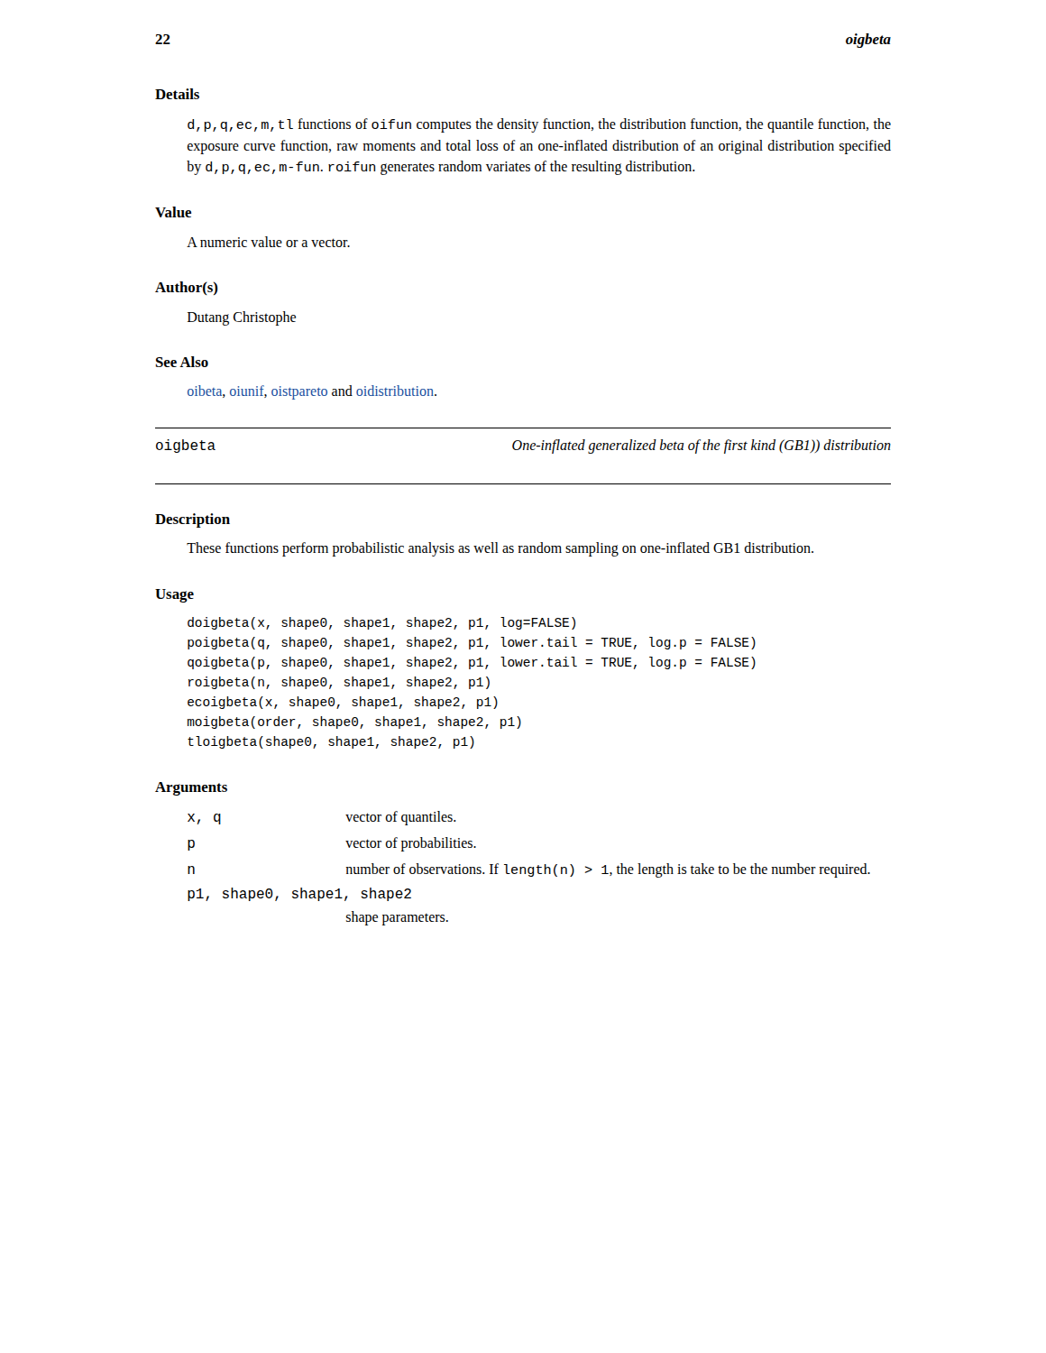22 oigbeta
Details
d,p,q,ec,m,tl functions of oifun computes the density function, the distribution function, the quantile function, the exposure curve function, raw moments and total loss of an one-inflated distribution of an original distribution specified by d,p,q,ec,m-fun. roifun generates random variates of the resulting distribution.
Value
A numeric value or a vector.
Author(s)
Dutang Christophe
See Also
oibeta, oiunif, oistpareto and oidistribution.
oigbeta One-inflated generalized beta of the first kind (GB1)) distribution
Description
These functions perform probabilistic analysis as well as random sampling on one-inflated GB1 distribution.
Usage
doigbeta(x, shape0, shape1, shape2, p1, log=FALSE)
poigbeta(q, shape0, shape1, shape2, p1, lower.tail = TRUE, log.p = FALSE)
qoigbeta(p, shape0, shape1, shape2, p1, lower.tail = TRUE, log.p = FALSE)
roigbeta(n, shape0, shape1, shape2, p1)
ecoigbeta(x, shape0, shape1, shape2, p1)
moigbeta(order, shape0, shape1, shape2, p1)
tloigbeta(shape0, shape1, shape2, p1)
Arguments
x, q
vector of quantiles.
p
vector of probabilities.
n
number of observations. If length(n) > 1, the length is take to be the number required.
p1, shape0, shape1, shape2
shape parameters.